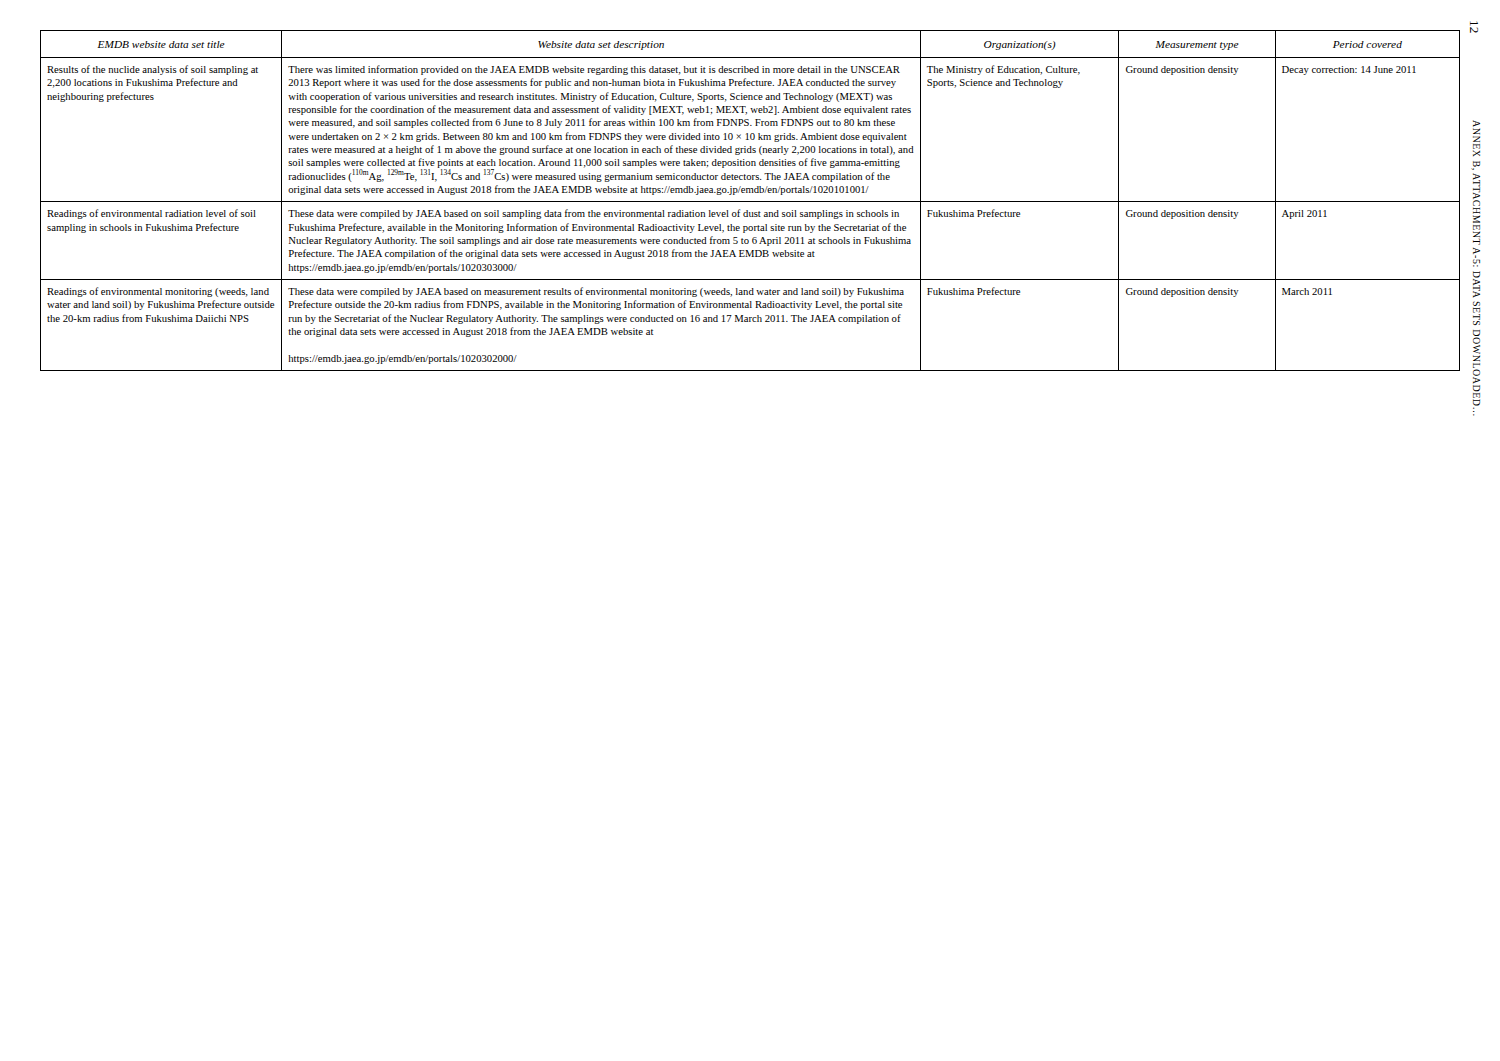12
ANNEX B, ATTACHMENT A-5: DATA SETS DOWNLOADED…
| EMDB website data set title | Website data set description | Organization(s) | Measurement type | Period covered |
| --- | --- | --- | --- | --- |
| Results of the nuclide analysis of soil sampling at 2,200 locations in Fukushima Prefecture and neighbouring prefectures | There was limited information provided on the JAEA EMDB website regarding this dataset, but it is described in more detail in the UNSCEAR 2013 Report where it was used for the dose assessments for public and non-human biota in Fukushima Prefecture. JAEA conducted the survey with cooperation of various universities and research institutes. Ministry of Education, Culture, Sports, Science and Technology (MEXT) was responsible for the coordination of the measurement data and assessment of validity [MEXT, web1; MEXT, web2]. Ambient dose equivalent rates were measured, and soil samples collected from 6 June to 8 July 2011 for areas within 100 km from FDNPS. From FDNPS out to 80 km these were undertaken on 2 × 2 km grids. Between 80 km and 100 km from FDNPS they were divided into 10 × 10 km grids. Ambient dose equivalent rates were measured at a height of 1 m above the ground surface at one location in each of these divided grids (nearly 2,200 locations in total), and soil samples were collected at five points at each location. Around 11,000 soil samples were taken; deposition densities of five gamma-emitting radionuclides ( 110m Ag, 129m Te, 131 I, 134 Cs and 137 Cs) were measured using germanium semiconductor detectors. The JAEA compilation of the original data sets were accessed in August 2018 from the JAEA EMDB website at https://emdb.jaea.go.jp/emdb/en/portals/1020101001/ | The Ministry of Education, Culture, Sports, Science and Technology | Ground deposition density | Decay correction: 14 June 2011 |
| Readings of environmental radiation level of soil sampling in schools in Fukushima Prefecture | These data were compiled by JAEA based on soil sampling data from the environmental radiation level of dust and soil samplings in schools in Fukushima Prefecture, available in the Monitoring Information of Environmental Radioactivity Level, the portal site run by the Secretariat of the Nuclear Regulatory Authority. The soil samplings and air dose rate measurements were conducted from 5 to 6 April 2011 at schools in Fukushima Prefecture. The JAEA compilation of the original data sets were accessed in August 2018 from the JAEA EMDB website at https://emdb.jaea.go.jp/emdb/en/portals/1020303000/ | Fukushima Prefecture | Ground deposition density | April 2011 |
| Readings of environmental monitoring (weeds, land water and land soil) by Fukushima Prefecture outside the 20-km radius from Fukushima Daiichi NPS | These data were compiled by JAEA based on measurement results of environmental monitoring (weeds, land water and land soil) by Fukushima Prefecture outside the 20-km radius from FDNPS, available in the Monitoring Information of Environmental Radioactivity Level, the portal site run by the Secretariat of the Nuclear Regulatory Authority. The samplings were conducted on 16 and 17 March 2011. The JAEA compilation of the original data sets were accessed in August 2018 from the JAEA EMDB website at https://emdb.jaea.go.jp/emdb/en/portals/1020302000/ | Fukushima Prefecture | Ground deposition density | March 2011 |